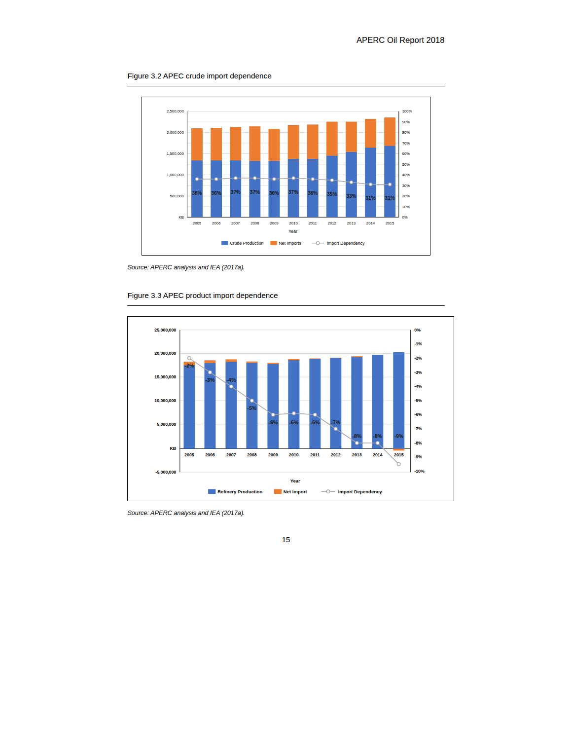APERC Oil Report 2018
Figure 3.2 APEC crude import dependence
2,500,000 2,000,000 1,500,000 1,000,000 500,000 KB 100% 90% 80% 70% 60% 50% 40% 30% 20% 10% 0% 36% 36% 37% 37% 36% 37% 36% 35% 33% 31% 31% 2005 2006 2007 2008 2009 2010 2011 2012 2013 2014 2015 Year Crude Production Net Imports Import Dependency
Source: APERC analysis and IEA (2017a).
Figure 3.3 APEC product import dependence
25,000,000 20,000,000 15,000,000 10,000,000 5,000,000 KB -5,000,000 0% -1% -2% -3% -4% -5% -6% -7% -8% -9% -10% -2% -3% -4% -5% -6% -6% -6% -7% -8% -8% -9% 2005 2006 2007 2008 2009 2010 2011 2012 2013 2014 2015 Year Refinery Production Net Import Import Dependency
Source: APERC analysis and IEA (2017a).
15